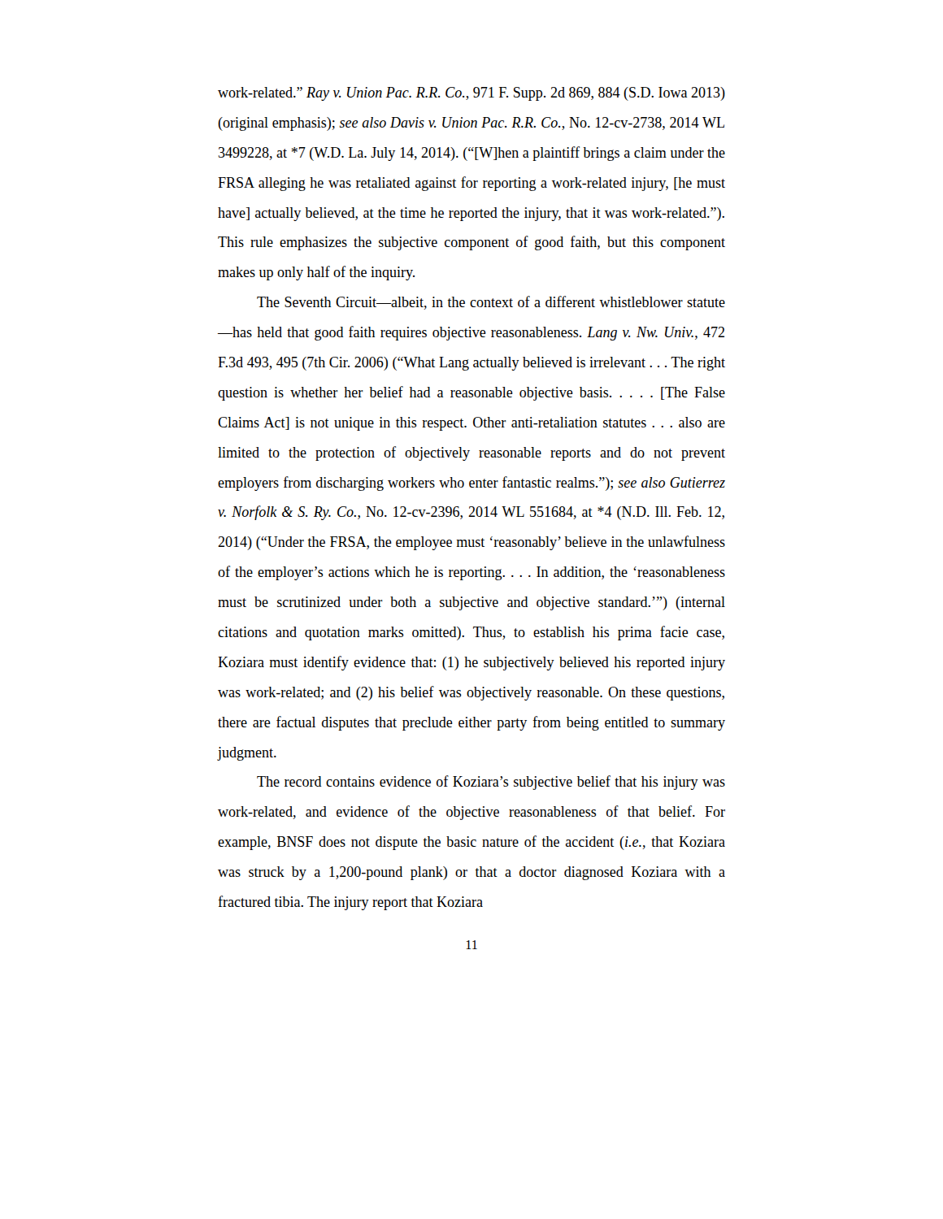work-related.” Ray v. Union Pac. R.R. Co., 971 F. Supp. 2d 869, 884 (S.D. Iowa 2013) (original emphasis); see also Davis v. Union Pac. R.R. Co., No. 12-cv-2738, 2014 WL 3499228, at *7 (W.D. La. July 14, 2014). (“[W]hen a plaintiff brings a claim under the FRSA alleging he was retaliated against for reporting a work-related injury, [he must have] actually believed, at the time he reported the injury, that it was work-related.”). This rule emphasizes the subjective component of good faith, but this component makes up only half of the inquiry.
The Seventh Circuit—albeit, in the context of a different whistleblower statute—has held that good faith requires objective reasonableness. Lang v. Nw. Univ., 472 F.3d 493, 495 (7th Cir. 2006) (“What Lang actually believed is irrelevant . . . The right question is whether her belief had a reasonable objective basis. . . . . [The False Claims Act] is not unique in this respect. Other anti-retaliation statutes . . . also are limited to the protection of objectively reasonable reports and do not prevent employers from discharging workers who enter fantastic realms.”); see also Gutierrez v. Norfolk & S. Ry. Co., No. 12-cv-2396, 2014 WL 551684, at *4 (N.D. Ill. Feb. 12, 2014) (“Under the FRSA, the employee must ‘reasonably’ believe in the unlawfulness of the employer’s actions which he is reporting. . . . In addition, the ‘reasonableness must be scrutinized under both a subjective and objective standard.’”) (internal citations and quotation marks omitted). Thus, to establish his prima facie case, Koziara must identify evidence that: (1) he subjectively believed his reported injury was work-related; and (2) his belief was objectively reasonable. On these questions, there are factual disputes that preclude either party from being entitled to summary judgment.
The record contains evidence of Koziara’s subjective belief that his injury was work-related, and evidence of the objective reasonableness of that belief. For example, BNSF does not dispute the basic nature of the accident (i.e., that Koziara was struck by a 1,200-pound plank) or that a doctor diagnosed Koziara with a fractured tibia. The injury report that Koziara
11